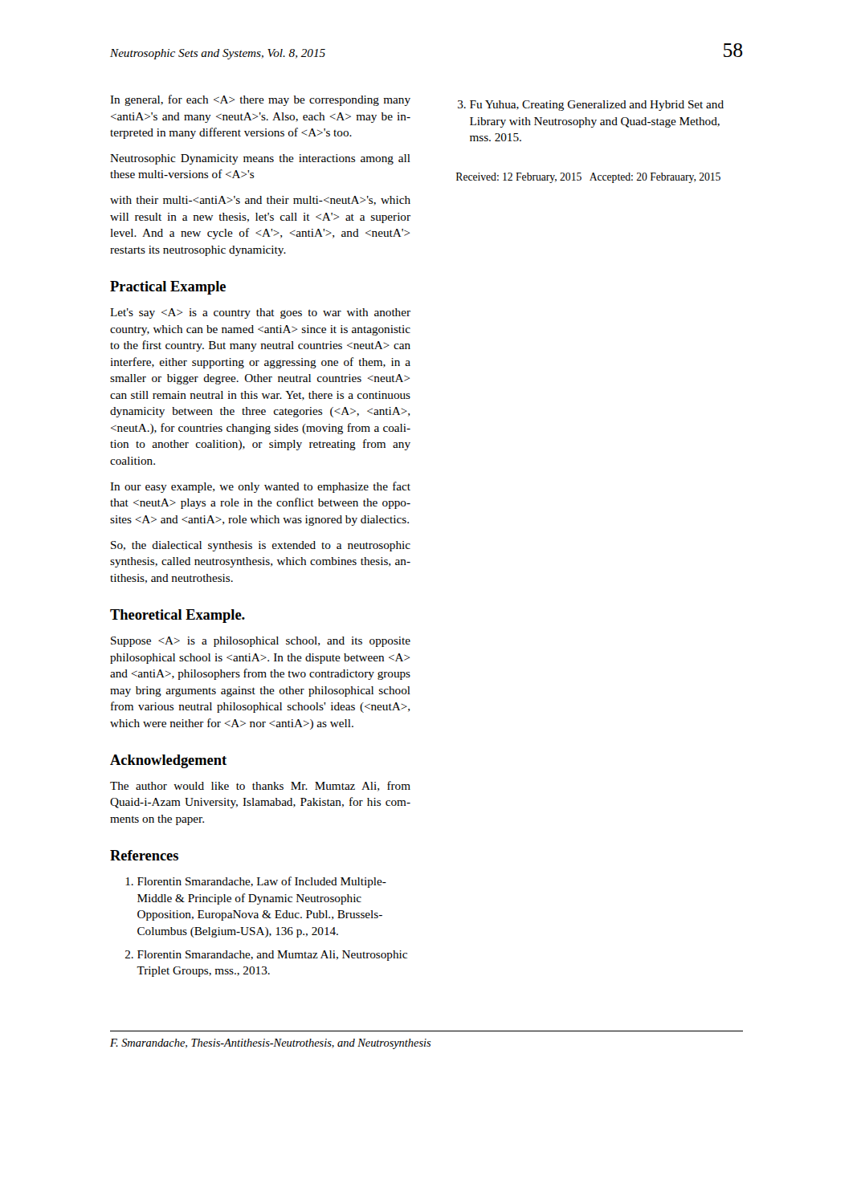Neutrosophic Sets and Systems, Vol. 8, 2015 58
In general, for each <A> there may be corresponding many <antiA>'s and many <neutA>'s. Also, each <A> may be interpreted in many different versions of <A>'s too.
Neutrosophic Dynamicity means the interactions among all these multi-versions of <A>'s
with their multi-<antiA>'s and their multi-<neutA>'s, which will result in a new thesis, let's call it <A'> at a superior level. And a new cycle of <A'>, <antiA'>, and <neutA'> restarts its neutrosophic dynamicity.
Practical Example
Let's say <A> is a country that goes to war with another country, which can be named <antiA> since it is antagonistic to the first country. But many neutral countries <neutA> can interfere, either supporting or aggressing one of them, in a smaller or bigger degree. Other neutral countries <neutA> can still remain neutral in this war. Yet, there is a continuous dynamicity between the three categories (<A>, <antiA>, <neutA.), for countries changing sides (moving from a coalition to another coalition), or simply retreating from any coalition.
In our easy example, we only wanted to emphasize the fact that <neutA> plays a role in the conflict between the opposites <A> and <antiA>, role which was ignored by dialectics.
So, the dialectical synthesis is extended to a neutrosophic synthesis, called neutrosynthesis, which combines thesis, antithesis, and neutrothesis.
Theoretical Example.
Suppose <A> is a philosophical school, and its opposite philosophical school is <antiA>. In the dispute between <A> and <antiA>, philosophers from the two contradictory groups may bring arguments against the other philosophical school from various neutral philosophical schools' ideas (<neutA>, which were neither for <A> nor <antiA>) as well.
Acknowledgement
The author would like to thanks Mr. Mumtaz Ali, from Quaid-i-Azam University, Islamabad, Pakistan, for his comments on the paper.
References
Florentin Smarandache, Law of Included Multiple-Middle & Principle of Dynamic Neutrosophic Opposition, EuropaNova & Educ. Publ., Brussels-Columbus (Belgium-USA), 136 p., 2014.
Florentin Smarandache, and Mumtaz Ali, Neutrosophic Triplet Groups, mss., 2013.
Fu Yuhua, Creating Generalized and Hybrid Set and Library with Neutrosophy and Quad-stage Method, mss. 2015.
Received: 12 February, 2015 Accepted: 20 Febrauary, 2015
F. Smarandache, Thesis-Antithesis-Neutrothesis, and Neutrosynthesis